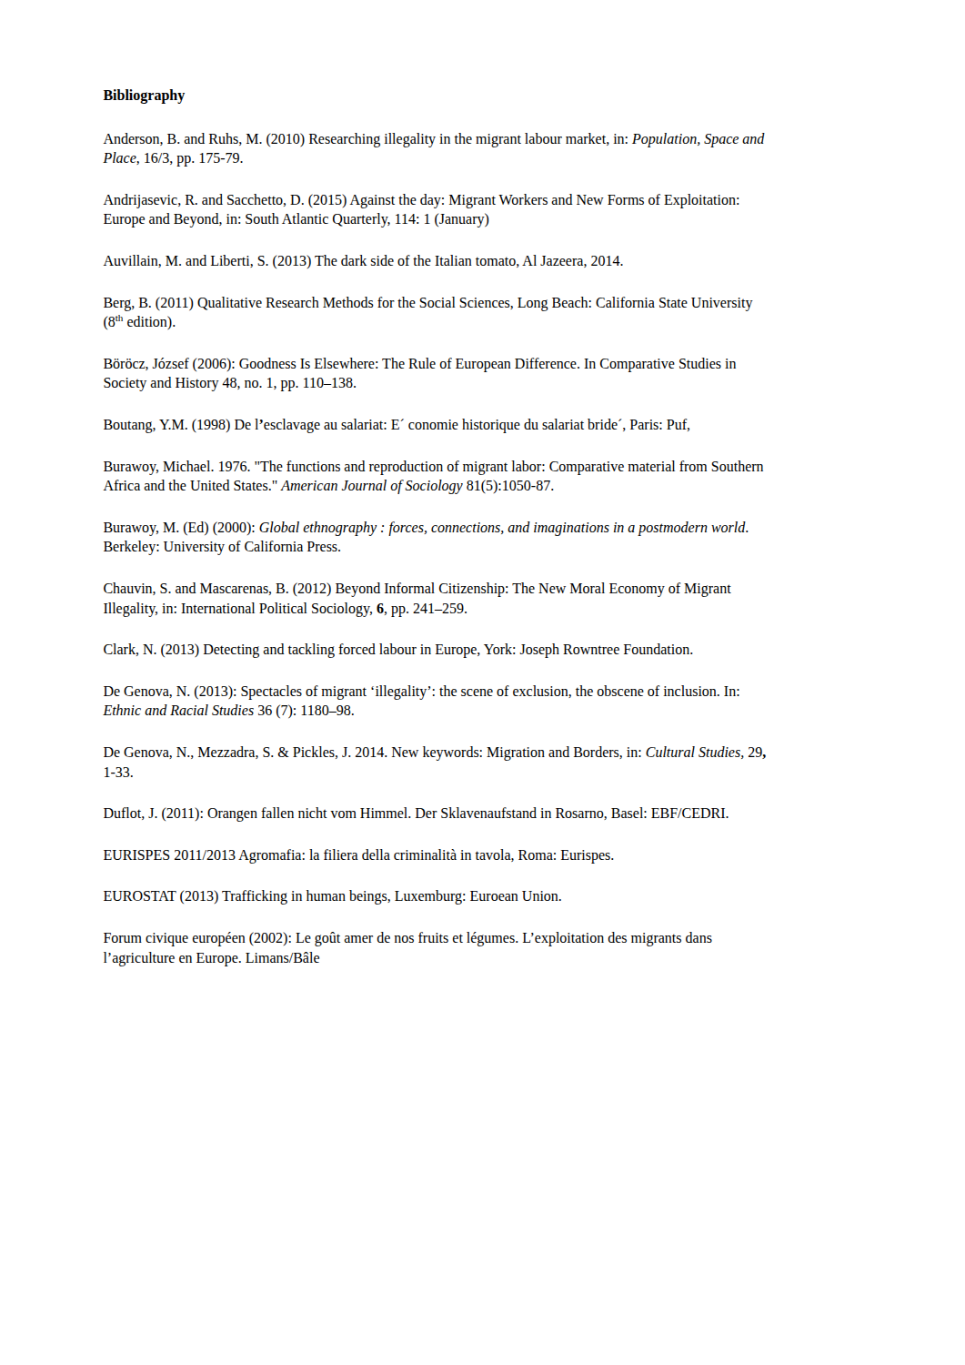Bibliography
Anderson, B. and Ruhs, M. (2010) Researching illegality in the migrant labour market, in: Population, Space and Place, 16/3, pp. 175-79.
Andrijasevic, R. and Sacchetto, D. (2015) Against the day: Migrant Workers and New Forms of Exploitation: Europe and Beyond, in: South Atlantic Quarterly, 114: 1 (January)
Auvillain, M. and Liberti, S. (2013) The dark side of the Italian tomato, Al Jazeera, 2014.
Berg, B. (2011) Qualitative Research Methods for the Social Sciences, Long Beach: California State University (8th edition).
Böröcz, József (2006): Goodness Is Elsewhere: The Rule of European Difference. In Comparative Studies in Society and History 48, no. 1, pp. 110–138.
Boutang, Y.M. (1998) De l’esclavage au salariat: E´ conomie historique du salariat bride´, Paris: Puf,
Burawoy, Michael. 1976. "The functions and reproduction of migrant labor: Comparative material from Southern Africa and the United States." American Journal of Sociology 81(5):1050-87.
Burawoy, M. (Ed) (2000): Global ethnography : forces, connections, and imaginations in a postmodern world. Berkeley: University of California Press.
Chauvin, S. and Mascarenas, B. (2012) Beyond Informal Citizenship: The New Moral Economy of Migrant Illegality, in: International Political Sociology, 6, pp. 241–259.
Clark, N. (2013) Detecting and tackling forced labour in Europe, York: Joseph Rowntree Foundation.
De Genova, N. (2013): Spectacles of migrant ‘illegality’: the scene of exclusion, the obscene of inclusion. In: Ethnic and Racial Studies 36 (7): 1180–98.
De Genova, N., Mezzadra, S. & Pickles, J. 2014. New keywords: Migration and Borders, in: Cultural Studies, 29, 1-33.
Duflot, J. (2011): Orangen fallen nicht vom Himmel. Der Sklavenaufstand in Rosarno, Basel: EBF/CEDRI.
EURISPES 2011/2013 Agromafia: la filiera della criminalità in tavola, Roma: Eurispes.
EUROSTAT (2013) Trafficking in human beings, Luxemburg: Euroean Union.
Forum civique européen (2002): Le goût amer de nos fruits et légumes. L’exploitation des migrants dans l’agriculture en Europe. Limans/Bâle